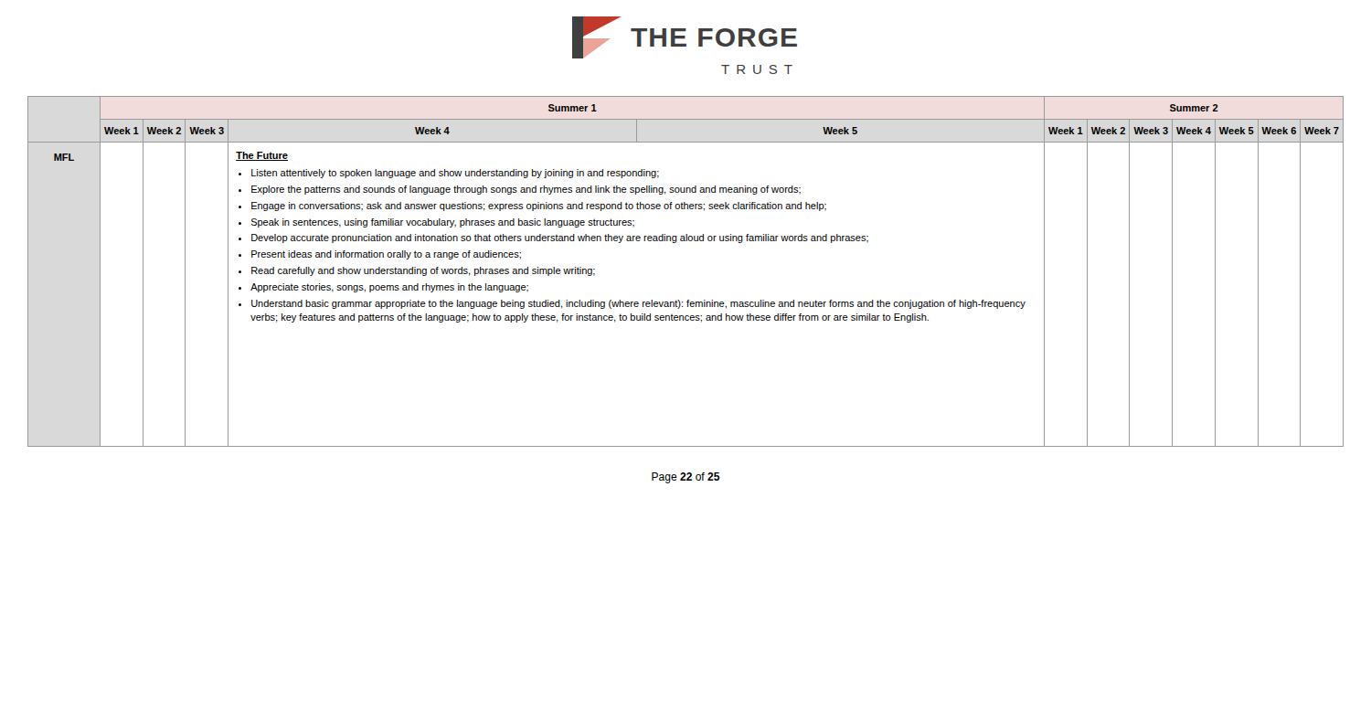THE FORGE
TRUST
| | Summer 1 | Summer 2 |
| --- | --- | --- |
| Week 1 | Week 2 | Week 3 | Week 4 | Week 5 | Week 1 | Week 2 | Week 3 | Week 4 | Week 5 | Week 6 | Week 7 |
| MFL | | | | The Future Listen attentively to spoken language and show understanding by joining in and responding; Explore the patterns and sounds of language through songs and rhymes and link the spelling, sound and meaning of words; Engage in conversations; ask and answer questions; express opinions and respond to those of others; seek clarification and help; Speak in sentences, using familiar vocabulary, phrases and basic language structures; Develop accurate pronunciation and intonation so that others understand when they are reading aloud or using familiar words and phrases; Present ideas and information orally to a range of audiences; Read carefully and show understanding of words, phrases and simple writing; Appreciate stories, songs, poems and rhymes in the language; Understand basic grammar appropriate to the language being studied, including (where relevant): feminine, masculine and neuter forms and the conjugation of high-frequency verbs; key features and patterns of the language; how to apply these, for instance, to build sentences; and how these differ from or are similar to English. | | | | | | | |
Page 22 of 25